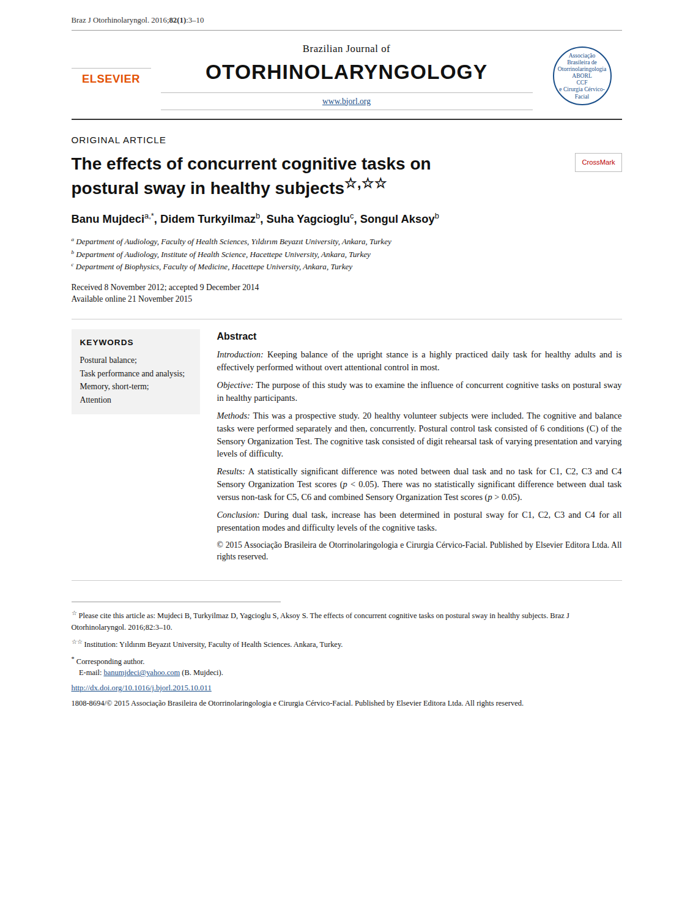Braz J Otorhinolaryngol. 2016;82(1):3–10
ELSEVIER
Brazilian Journal of
OTORHINOLARYNGOLOGY
www.bjorl.org
Associação Brasileira de Otorrinolaringologia
ABORL
CCF
e Cirurgia Cérvico-Facial
Original article
CrossMark
The effects of concurrent cognitive tasks on postural sway in healthy subjects☆,☆☆
Banu Mujdecia,*, Didem Turkyilmazb, Suha Yagciogluc, Songul Aksoyb
a Department of Audiology, Faculty of Health Sciences, Yıldırım Beyazıt University, Ankara, Turkey
b Department of Audiology, Institute of Health Science, Hacettepe University, Ankara, Turkey
c Department of Biophysics, Faculty of Medicine, Hacettepe University, Ankara, Turkey
Received 8 November 2012; accepted 9 December 2014
Available online 21 November 2015
Keywords
Postural balance;
Task performance and analysis;
Memory, short-term;
Attention
Abstract
Introduction: Keeping balance of the upright stance is a highly practiced daily task for healthy adults and is effectively performed without overt attentional control in most.
Objective: The purpose of this study was to examine the influence of concurrent cognitive tasks on postural sway in healthy participants.
Methods: This was a prospective study. 20 healthy volunteer subjects were included. The cognitive and balance tasks were performed separately and then, concurrently. Postural control task consisted of 6 conditions (C) of the Sensory Organization Test. The cognitive task consisted of digit rehearsal task of varying presentation and varying levels of difficulty.
Results: A statistically significant difference was noted between dual task and no task for C1, C2, C3 and C4 Sensory Organization Test scores (p < 0.05). There was no statistically significant difference between dual task versus non-task for C5, C6 and combined Sensory Organization Test scores (p > 0.05).
Conclusion: During dual task, increase has been determined in postural sway for C1, C2, C3 and C4 for all presentation modes and difficulty levels of the cognitive tasks.
© 2015 Associação Brasileira de Otorrinolaringologia e Cirurgia Cérvico-Facial. Published by Elsevier Editora Ltda. All rights reserved.
☆ Please cite this article as: Mujdeci B, Turkyilmaz D, Yagcioglu S, Aksoy S. The effects of concurrent cognitive tasks on postural sway in healthy subjects. Braz J Otorhinolaryngol. 2016;82:3–10.
☆☆ Institution: Yıldırım Beyazıt University, Faculty of Health Sciences. Ankara, Turkey.
* Corresponding author.
E-mail: banumjdeci@yahoo.com (B. Mujdeci).
http://dx.doi.org/10.1016/j.bjorl.2015.10.011
1808-8694/© 2015 Associação Brasileira de Otorrinolaringologia e Cirurgia Cérvico-Facial. Published by Elsevier Editora Ltda. All rights reserved.